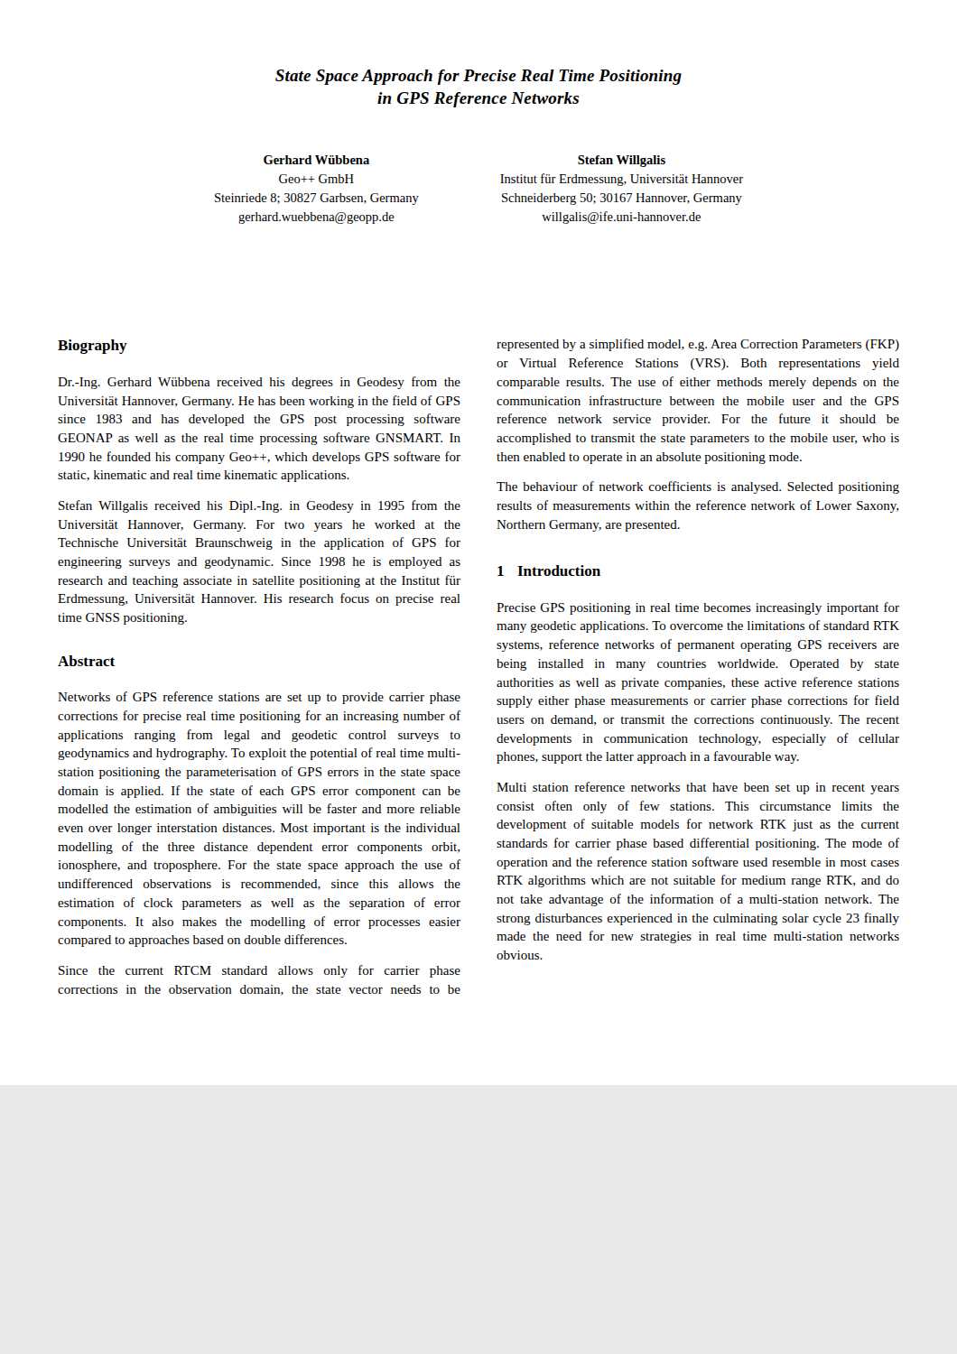State Space Approach for Precise Real Time Positioning
in GPS Reference Networks
Gerhard Wübbena
Geo++ GmbH
Steinriede 8; 30827 Garbsen, Germany
gerhard.wuebbena@geopp.de
Stefan Willgalis
Institut für Erdmessung, Universität Hannover
Schneiderberg 50; 30167 Hannover, Germany
willgalis@ife.uni-hannover.de
Biography
Dr.-Ing. Gerhard Wübbena received his degrees in Geodesy from the Universität Hannover, Germany. He has been working in the field of GPS since 1983 and has developed the GPS post processing software GEONAP as well as the real time processing software GNSMART. In 1990 he founded his company Geo++, which develops GPS software for static, kinematic and real time kinematic applications.
Stefan Willgalis received his Dipl.-Ing. in Geodesy in 1995 from the Universität Hannover, Germany. For two years he worked at the Technische Universität Braunschweig in the application of GPS for engineering surveys and geodynamic. Since 1998 he is employed as research and teaching associate in satellite positioning at the Institut für Erdmessung, Universität Hannover. His research focus on precise real time GNSS positioning.
Abstract
Networks of GPS reference stations are set up to provide carrier phase corrections for precise real time positioning for an increasing number of applications ranging from legal and geodetic control surveys to geodynamics and hydrography. To exploit the potential of real time multi-station positioning the parameterisation of GPS errors in the state space domain is applied. If the state of each GPS error component can be modelled the estimation of ambiguities will be faster and more reliable even over longer interstation distances. Most important is the individual modelling of the three distance dependent error components orbit, ionosphere, and troposphere. For the state space approach the use of undifferenced observations is recommended, since this allows the estimation of clock parameters as well as the separation of error components. It also makes the modelling of error processes easier compared to approaches based on double differences.
Since the current RTCM standard allows only for carrier phase corrections in the observation domain, the state vector needs to be represented by a simplified model, e.g. Area Correction Parameters (FKP) or Virtual Reference Stations (VRS). Both representations yield comparable results. The use of either methods merely depends on the communication infrastructure between the mobile user and the GPS reference network service provider. For the future it should be accomplished to transmit the state parameters to the mobile user, who is then enabled to operate in an absolute positioning mode.
The behaviour of network coefficients is analysed. Selected positioning results of measurements within the reference network of Lower Saxony, Northern Germany, are presented.
1 Introduction
Precise GPS positioning in real time becomes increasingly important for many geodetic applications. To overcome the limitations of standard RTK systems, reference networks of permanent operating GPS receivers are being installed in many countries worldwide. Operated by state authorities as well as private companies, these active reference stations supply either phase measurements or carrier phase corrections for field users on demand, or transmit the corrections continuously. The recent developments in communication technology, especially of cellular phones, support the latter approach in a favourable way.
Multi station reference networks that have been set up in recent years consist often only of few stations. This circumstance limits the development of suitable models for network RTK just as the current standards for carrier phase based differential positioning. The mode of operation and the reference station software used resemble in most cases RTK algorithms which are not suitable for medium range RTK, and do not take advantage of the information of a multi-station network. The strong disturbances experienced in the culminating solar cycle 23 finally made the need for new strategies in real time multi-station networks obvious.